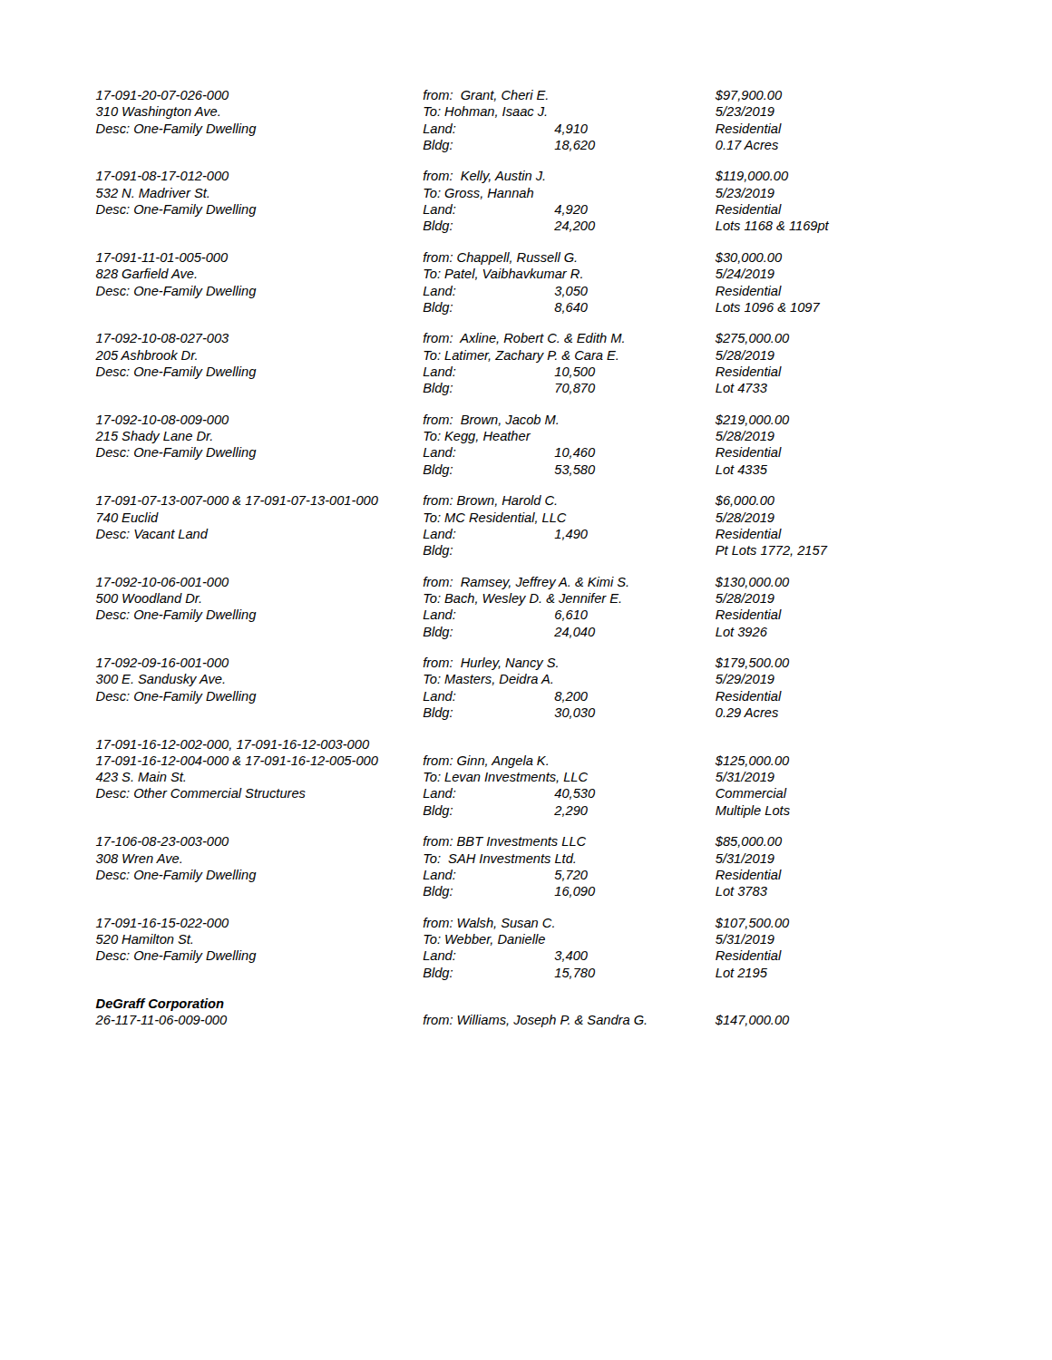| 17-091-20-07-026-000 | from: Grant, Cheri E. | $97,900.00 |
| 310 Washington Ave. | To: Hohman, Isaac J. | 5/23/2019 |
| Desc: One-Family Dwelling | / Land: / 4,910 / | Residential |
| | / Bldg: / 18,620 / | 0.17 Acres |
| 17-091-08-17-012-000 | from: Kelly, Austin J. | $119,000.00 |
| 532 N. Madriver St. | To: Gross, Hannah | 5/23/2019 |
| Desc: One-Family Dwelling | / Land: / 4,920 / | Residential |
| | / Bldg: / 24,200 / | Lots 1168 & 1169pt |
| 17-091-11-01-005-000 | from: Chappell, Russell G. | $30,000.00 |
| 828 Garfield Ave. | To: Patel, Vaibhavkumar R. | 5/24/2019 |
| Desc: One-Family Dwelling | / Land: / 3,050 / | Residential |
| | / Bldg: / 8,640 / | Lots 1096 & 1097 |
| 17-092-10-08-027-003 | from: Axline, Robert C. & Edith M. | $275,000.00 |
| 205 Ashbrook Dr. | To: Latimer, Zachary P. & Cara E. | 5/28/2019 |
| Desc: One-Family Dwelling | / Land: / 10,500 / | Residential |
| | / Bldg: / 70,870 / | Lot 4733 |
| 17-092-10-08-009-000 | from: Brown, Jacob M. | $219,000.00 |
| 215 Shady Lane Dr. | To: Kegg, Heather | 5/28/2019 |
| Desc: One-Family Dwelling | / Land: / 10,460 / | Residential |
| | / Bldg: / 53,580 / | Lot 4335 |
| 17-091-07-13-007-000 & 17-091-07-13-001-000 | from: Brown, Harold C. | $6,000.00 |
| 740 Euclid | To: MC Residential, LLC | 5/28/2019 |
| Desc: Vacant Land | / Land: / 1,490 / | Residential |
| | / Bldg: / / | Pt Lots 1772, 2157 |
| 17-092-10-06-001-000 | from: Ramsey, Jeffrey A. & Kimi S. | $130,000.00 |
| 500 Woodland Dr. | To: Bach, Wesley D. & Jennifer E. | 5/28/2019 |
| Desc: One-Family Dwelling | / Land: / 6,610 / | Residential |
| | / Bldg: / 24,040 / | Lot 3926 |
| 17-092-09-16-001-000 | from: Hurley, Nancy S. | $179,500.00 |
| 300 E. Sandusky Ave. | To: Masters, Deidra A. | 5/29/2019 |
| Desc: One-Family Dwelling | / Land: / 8,200 / | Residential |
| | / Bldg: / 30,030 / | 0.29 Acres |
| 17-091-16-12-002-000, 17-091-16-12-003-000 | | |
| 17-091-16-12-004-000 & 17-091-16-12-005-000 | from: Ginn, Angela K. | $125,000.00 |
| 423 S. Main St. | To: Levan Investments, LLC | 5/31/2019 |
| Desc: Other Commercial Structures | / Land: / 40,530 / | Commercial |
| | / Bldg: / 2,290 / | Multiple Lots |
| 17-106-08-23-003-000 | from: BBT Investments LLC | $85,000.00 |
| 308 Wren Ave. | To: SAH Investments Ltd. | 5/31/2019 |
| Desc: One-Family Dwelling | / Land: / 5,720 / | Residential |
| | / Bldg: / 16,090 / | Lot 3783 |
| 17-091-16-15-022-000 | from: Walsh, Susan C. | $107,500.00 |
| 520 Hamilton St. | To: Webber, Danielle | 5/31/2019 |
| Desc: One-Family Dwelling | / Land: / 3,400 / | Residential |
| | / Bldg: / 15,780 / | Lot 2195 |
| DeGraff Corporation | | |
| 26-117-11-06-009-000 | from: Williams, Joseph P. & Sandra G. | $147,000.00 |